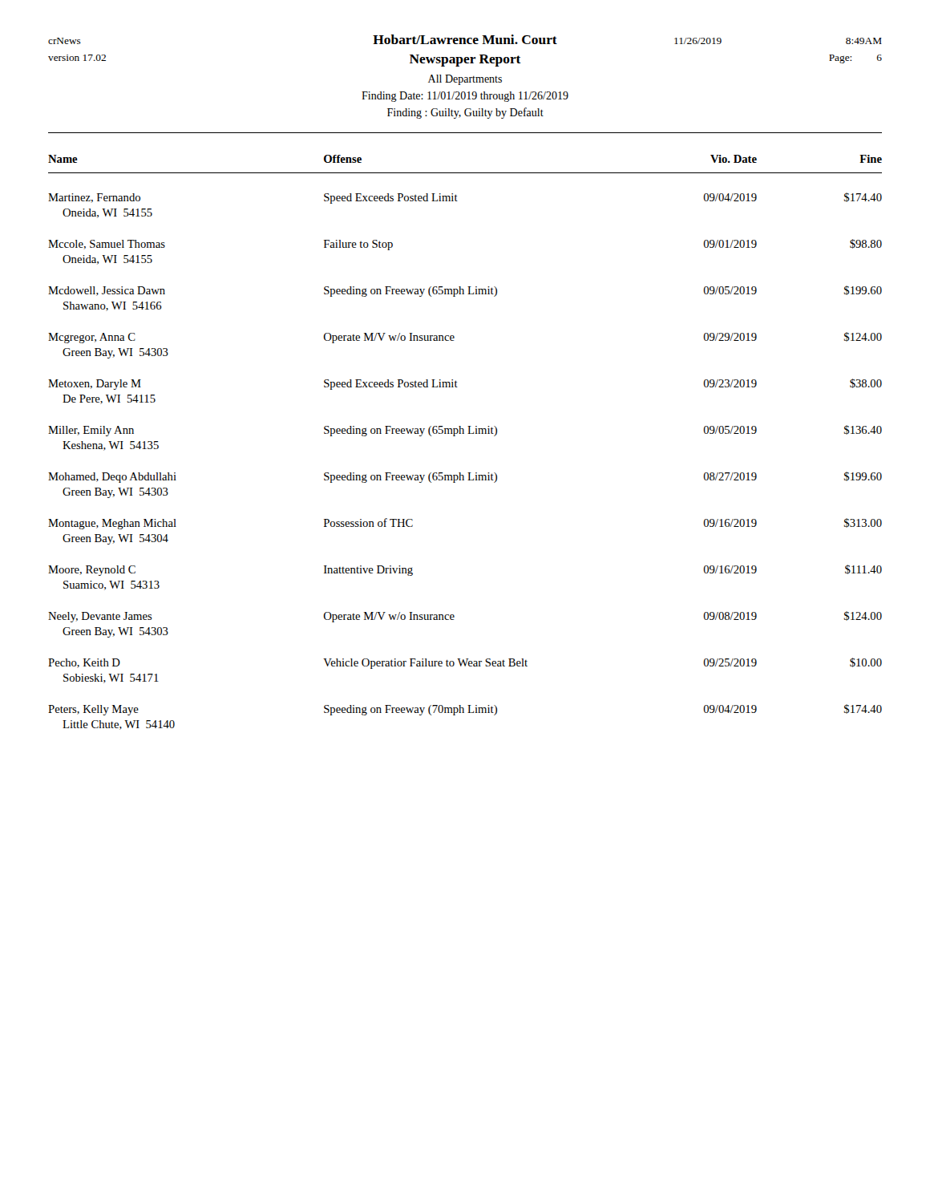crNews
version 17.02
Hobart/Lawrence Muni. Court
Newspaper Report
All Departments
Finding Date: 11/01/2019 through 11/26/2019
Finding : Guilty, Guilty by Default
11/26/20198:49AM
Page: 6
| Name | Offense | Vio. Date | Fine |
| --- | --- | --- | --- |
| Martinez, Fernando | Speed Exceeds Posted Limit | 09/04/2019 | $174.40 |
| Oneida, WI 54155 | | | |
| Mccole, Samuel Thomas | Failure to Stop | 09/01/2019 | $98.80 |
| Oneida, WI 54155 | | | |
| Mcdowell, Jessica Dawn | Speeding on Freeway (65mph Limit) | 09/05/2019 | $199.60 |
| Shawano, WI 54166 | | | |
| Mcgregor, Anna C | Operate M/V w/o Insurance | 09/29/2019 | $124.00 |
| Green Bay, WI 54303 | | | |
| Metoxen, Daryle M | Speed Exceeds Posted Limit | 09/23/2019 | $38.00 |
| De Pere, WI 54115 | | | |
| Miller, Emily Ann | Speeding on Freeway (65mph Limit) | 09/05/2019 | $136.40 |
| Keshena, WI 54135 | | | |
| Mohamed, Deqo Abdullahi | Speeding on Freeway (65mph Limit) | 08/27/2019 | $199.60 |
| Green Bay, WI 54303 | | | |
| Montague, Meghan Michal | Possession of THC | 09/16/2019 | $313.00 |
| Green Bay, WI 54304 | | | |
| Moore, Reynold C | Inattentive Driving | 09/16/2019 | $111.40 |
| Suamico, WI 54313 | | | |
| Neely, Devante James | Operate M/V w/o Insurance | 09/08/2019 | $124.00 |
| Green Bay, WI 54303 | | | |
| Pecho, Keith D | Vehicle Operatior Failure to Wear Seat Belt | 09/25/2019 | $10.00 |
| Sobieski, WI 54171 | | | |
| Peters, Kelly Maye | Speeding on Freeway (70mph Limit) | 09/04/2019 | $174.40 |
| Little Chute, WI 54140 | | | |